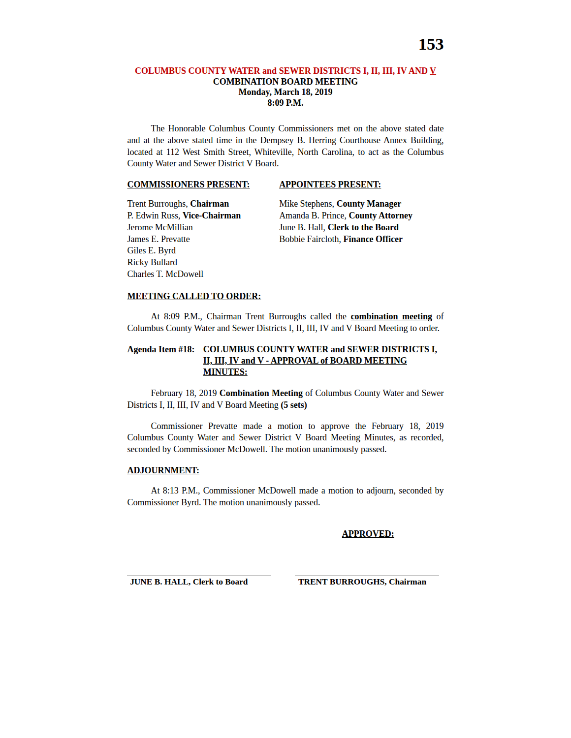153
COLUMBUS COUNTY WATER and SEWER DISTRICTS I, II, III, IV AND V
COMBINATION BOARD MEETING
Monday, March 18, 2019
8:09 P.M.
The Honorable Columbus County Commissioners met on the above stated date and at the above stated time in the Dempsey B. Herring Courthouse Annex Building, located at 112 West Smith Street, Whiteville, North Carolina, to act as the Columbus County Water and Sewer District V Board.
| COMMISSIONERS PRESENT: | APPOINTEES PRESENT: |
| Trent Burroughs, Chairman | Mike Stephens, County Manager |
| P. Edwin Russ, Vice-Chairman | Amanda B. Prince, County Attorney |
| Jerome McMillian | June B. Hall, Clerk to the Board |
| James E. Prevatte | Bobbie Faircloth, Finance Officer |
| Giles E. Byrd | |
| Ricky Bullard | |
| Charles T. McDowell | |
MEETING CALLED TO ORDER:
At 8:09 P.M., Chairman Trent Burroughs called the combination meeting of Columbus County Water and Sewer Districts I, II, III, IV and V Board Meeting to order.
Agenda Item #18:
COLUMBUS COUNTY WATER and SEWER DISTRICTS I, II, III, IV and V - APPROVAL of BOARD MEETING MINUTES:
February 18, 2019 Combination Meeting of Columbus County Water and Sewer Districts I, II, III, IV and V Board Meeting (5 sets)
Commissioner Prevatte made a motion to approve the February 18, 2019 Columbus County Water and Sewer District V Board Meeting Minutes, as recorded, seconded by Commissioner McDowell. The motion unanimously passed.
ADJOURNMENT:
At 8:13 P.M., Commissioner McDowell made a motion to adjourn, seconded by Commissioner Byrd. The motion unanimously passed.
APPROVED:
| JUNE B. HALL, Clerk to Board | TRENT BURROUGHS, Chairman |